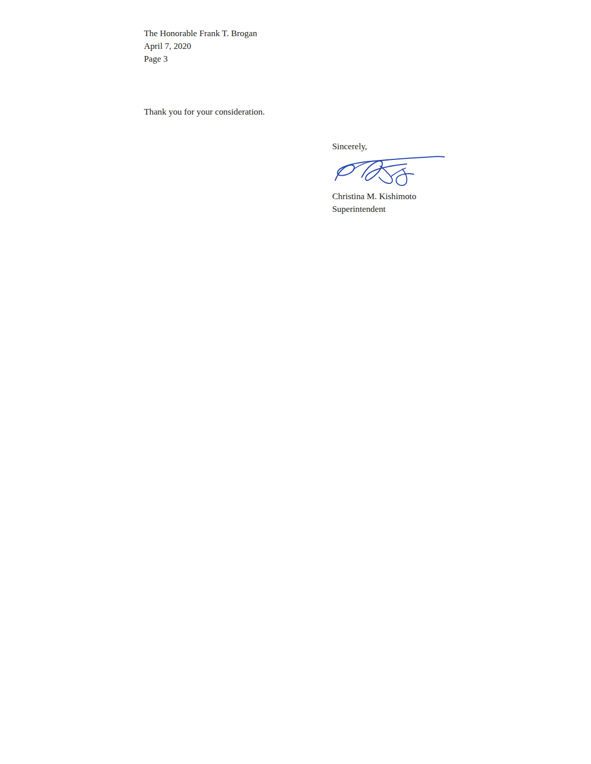The Honorable Frank T. Brogan
April 7, 2020
Page 3
Thank you for your consideration.
Sincerely,
Christina M. Kishimoto
Superintendent